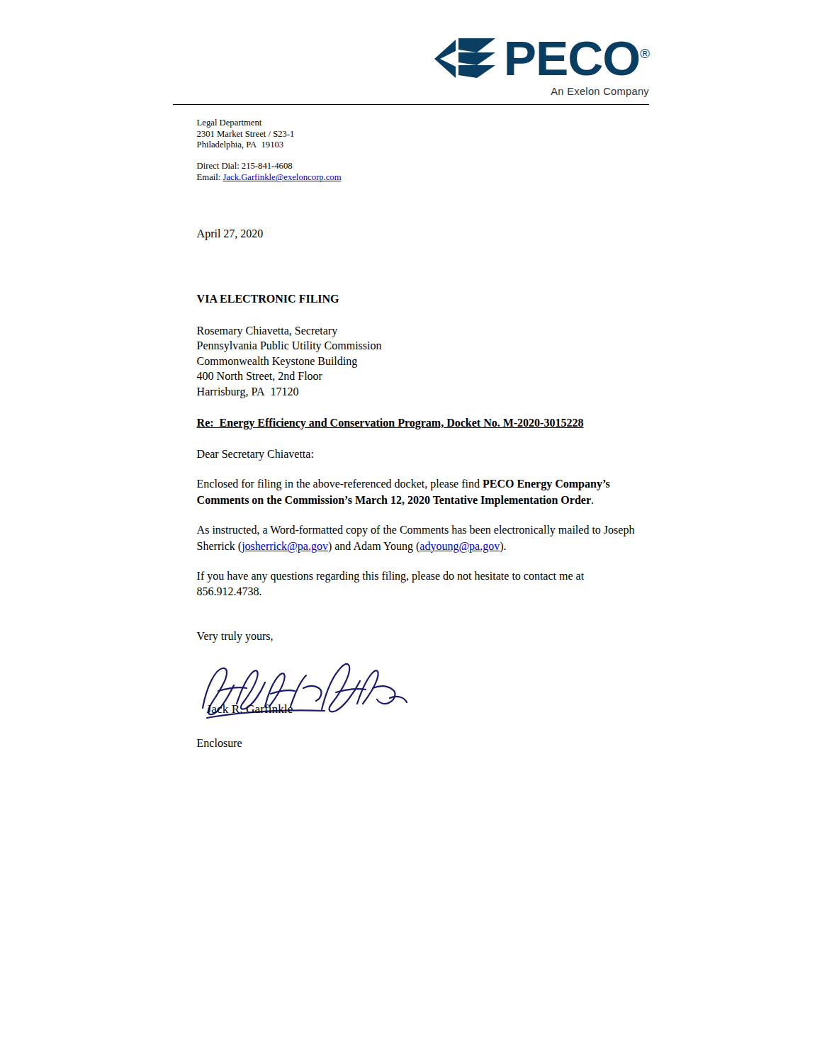PECO®
An Exelon Company
Legal Department
2301 Market Street / S23-1
Philadelphia, PA 19103
Direct Dial: 215-841-4608
Email: Jack.Garfinkle@exeloncorp.com
April 27, 2020
VIA ELECTRONIC FILING
Rosemary Chiavetta, Secretary
Pennsylvania Public Utility Commission
Commonwealth Keystone Building
400 North Street, 2nd Floor
Harrisburg, PA 17120
Re: Energy Efficiency and Conservation Program, Docket No. M-2020-3015228
Dear Secretary Chiavetta:
Enclosed for filing in the above-referenced docket, please find PECO Energy Company’s Comments on the Commission’s March 12, 2020 Tentative Implementation Order.
As instructed, a Word-formatted copy of the Comments has been electronically mailed to Joseph Sherrick (josherrick@pa.gov) and Adam Young (adyoung@pa.gov).
If you have any questions regarding this filing, please do not hesitate to contact me at 856.912.4738.
Very truly yours,
Jack R. Garfinkle
Enclosure